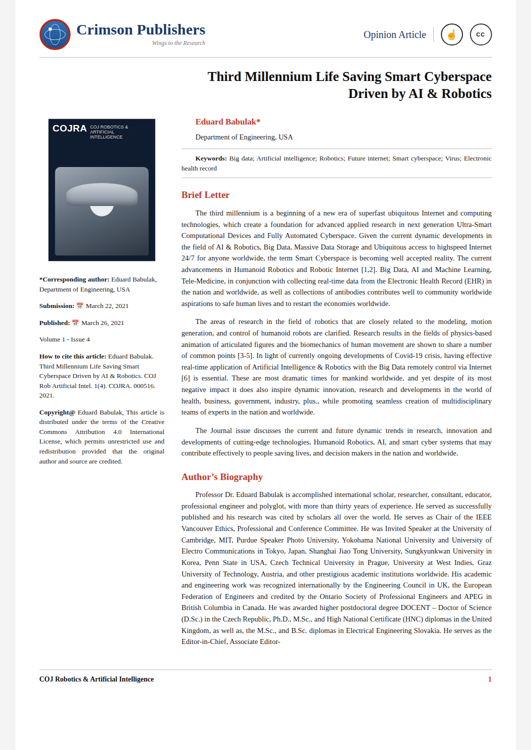Crimson Publishers
Wings to the Research
Opinion Article
☝
CC
Third Millennium Life Saving Smart Cyberspace
Driven by AI & Robotics
COJRA COJ ROBOTICS & ARTIFICIAL
INTELLIGENCE
*Corresponding author: Eduard Babulak, Department of Engineering, USA
Submission: March 22, 2021
Published: March 26, 2021
Volume 1 - Issue 4
How to cite this article: Eduard Babulak. Third Millennium Life Saving Smart Cyberspace Driven by AI & Robotics. COJ Rob Artificial Intel. 1(4). COJRA. 000516. 2021.
Copyright@ Eduard Babulak, This article is distributed under the terms of the Creative Commons Attribution 4.0 International License, which permits unrestricted use and redistribution provided that the original author and source are credited.
Eduard Babulak*
Department of Engineering, USA
Keywords: Big data; Artificial intelligence; Robotics; Future internet; Smart cyberspace; Virus; Electronic health record
Brief Letter
The third millennium is a beginning of a new era of superfast ubiquitous Internet and computing technologies, which create a foundation for advanced applied research in next generation Ultra-Smart Computational Devices and Fully Automated Cyberspace. Given the current dynamic developments in the field of AI & Robotics, Big Data, Massive Data Storage and Ubiquitous access to highspeed Internet 24/7 for anyone worldwide, the term Smart Cyberspace is becoming well accepted reality. The current advancements in Humanoid Robotics and Robotic Internet [1,2]. Big Data, AI and Machine Learning, Tele-Medicine, in conjunction with collecting real-time data from the Electronic Health Record (EHR) in the nation and worldwide, as well as collections of antibodies contributes well to community worldwide aspirations to safe human lives and to restart the economies worldwide.
The areas of research in the field of robotics that are closely related to the modeling, motion generation, and control of humanoid robots are clarified. Research results in the fields of physics-based animation of articulated figures and the biomechanics of human movement are shown to share a number of common points [3-5]. In light of currently ongoing developments of Covid-19 crisis, having effective real-time application of Artificial Intelligence & Robotics with the Big Data remotely control via Internet [6] is essential. These are most dramatic times for mankind worldwide, and yet despite of its most negative impact it does also inspire dynamic innovation, research and developments in the world of health, business, government, industry, plus., while promoting seamless creation of multidisciplinary teams of experts in the nation and worldwide.
The Journal issue discusses the current and future dynamic trends in research, innovation and developments of cutting-edge technologies, Humanoid Robotics, AI, and smart cyber systems that may contribute effectively to people saving lives, and decision makers in the nation and worldwide.
Author’s Biography
Professor Dr. Eduard Babulak is accomplished international scholar, researcher, consultant, educator, professional engineer and polyglot, with more than thirty years of experience. He served as successfully published and his research was cited by scholars all over the world. He serves as Chair of the IEEE Vancouver Ethics, Professional and Conference Committee. He was Invited Speaker at the University of Cambridge, MIT, Purdue Speaker Photo University, Yokohama National University and University of Electro Communications in Tokyo, Japan, Shanghai Jiao Tong University, Sungkyunkwan University in Korea, Penn State in USA, Czech Technical University in Prague, University at West Indies, Graz University of Technology, Austria, and other prestigious academic institutions worldwide. His academic and engineering work was recognized internationally by the Engineering Council in UK, the European Federation of Engineers and credited by the Ontario Society of Professional Engineers and APEG in British Columbia in Canada. He was awarded higher postdoctoral degree DOCENT – Doctor of Science (D.Sc.) in the Czech Republic, Ph.D., M.Sc., and High National Certificate (HNC) diplomas in the United Kingdom, as well as, the M.Sc., and B.Sc. diplomas in Electrical Engineering Slovakia. He serves as the Editor-in-Chief, Associate Editor-
COJ Robotics & Artificial Intelligence 1